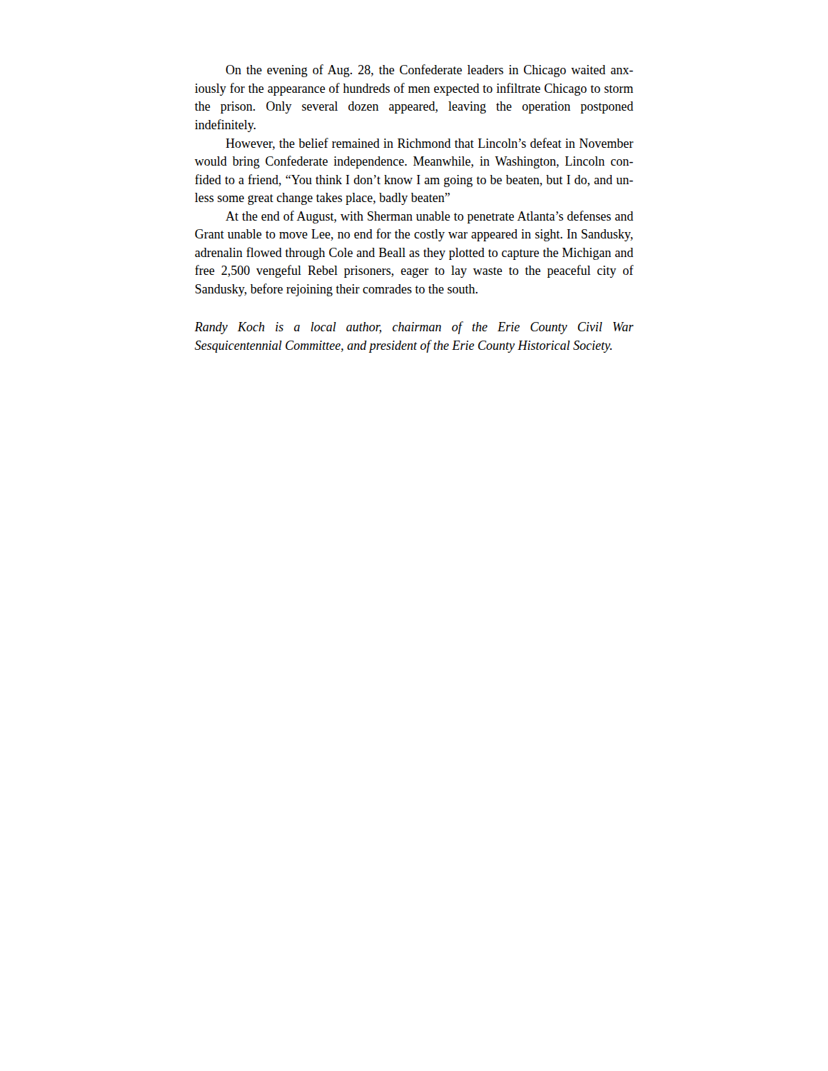On the evening of Aug. 28, the Confederate leaders in Chicago waited anxiously for the appearance of hundreds of men expected to infiltrate Chicago to storm the prison. Only several dozen appeared, leaving the operation postponed indefinitely.
However, the belief remained in Richmond that Lincoln’s defeat in November would bring Confederate independence. Meanwhile, in Washington, Lincoln confided to a friend, “You think I don’t know I am going to be beaten, but I do, and unless some great change takes place, badly beaten”
At the end of August, with Sherman unable to penetrate Atlanta’s defenses and Grant unable to move Lee, no end for the costly war appeared in sight. In Sandusky, adrenalin flowed through Cole and Beall as they plotted to capture the Michigan and free 2,500 vengeful Rebel prisoners, eager to lay waste to the peaceful city of Sandusky, before rejoining their comrades to the south.
Randy Koch is a local author, chairman of the Erie County Civil War Sesquicentennial Committee, and president of the Erie County Historical Society.